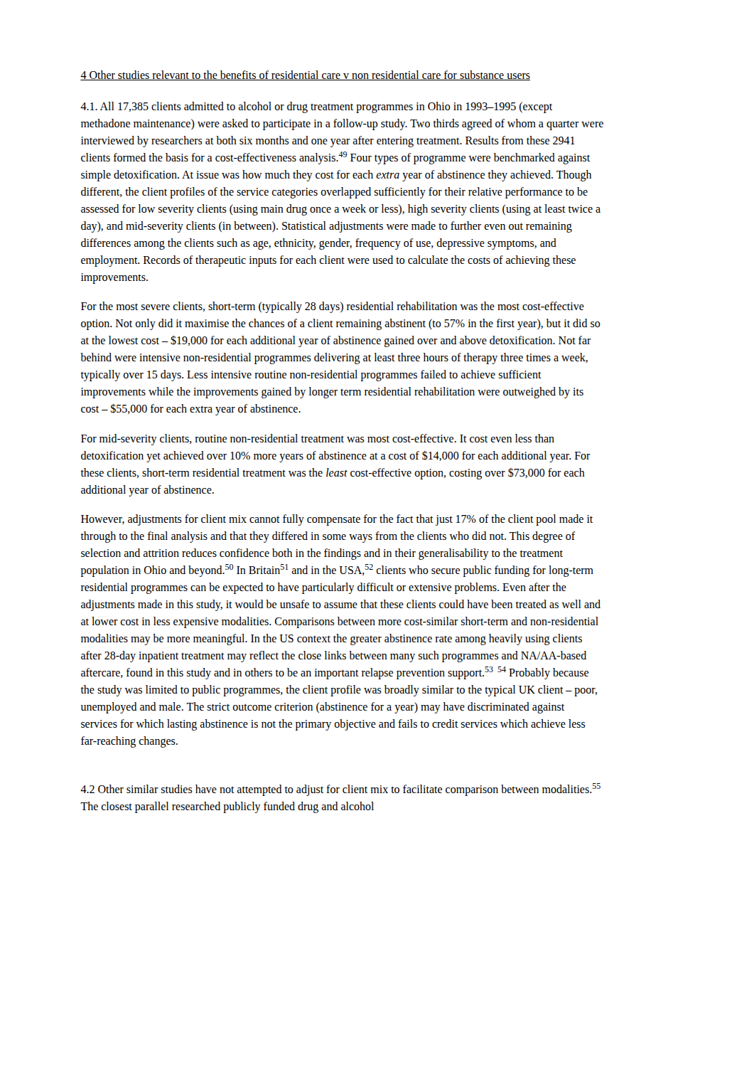4 Other studies relevant to the benefits of residential care v non residential care for substance users
4.1. All 17,385 clients admitted to alcohol or drug treatment programmes in Ohio in 1993–1995 (except methadone maintenance) were asked to participate in a follow-up study. Two thirds agreed of whom a quarter were interviewed by researchers at both six months and one year after entering treatment. Results from these 2941 clients formed the basis for a cost-effectiveness analysis.49 Four types of programme were benchmarked against simple detoxification. At issue was how much they cost for each extra year of abstinence they achieved. Though different, the client profiles of the service categories overlapped sufficiently for their relative performance to be assessed for low severity clients (using main drug once a week or less), high severity clients (using at least twice a day), and mid-severity clients (in between). Statistical adjustments were made to further even out remaining differences among the clients such as age, ethnicity, gender, frequency of use, depressive symptoms, and employment. Records of therapeutic inputs for each client were used to calculate the costs of achieving these improvements.
For the most severe clients, short-term (typically 28 days) residential rehabilitation was the most cost-effective option. Not only did it maximise the chances of a client remaining abstinent (to 57% in the first year), but it did so at the lowest cost – $19,000 for each additional year of abstinence gained over and above detoxification. Not far behind were intensive non-residential programmes delivering at least three hours of therapy three times a week, typically over 15 days. Less intensive routine non-residential programmes failed to achieve sufficient improvements while the improvements gained by longer term residential rehabilitation were outweighed by its cost – $55,000 for each extra year of abstinence.
For mid-severity clients, routine non-residential treatment was most cost-effective. It cost even less than detoxification yet achieved over 10% more years of abstinence at a cost of $14,000 for each additional year. For these clients, short-term residential treatment was the least cost-effective option, costing over $73,000 for each additional year of abstinence.
However, adjustments for client mix cannot fully compensate for the fact that just 17% of the client pool made it through to the final analysis and that they differed in some ways from the clients who did not. This degree of selection and attrition reduces confidence both in the findings and in their generalisability to the treatment population in Ohio and beyond.50 In Britain51 and in the USA,52 clients who secure public funding for long-term residential programmes can be expected to have particularly difficult or extensive problems. Even after the adjustments made in this study, it would be unsafe to assume that these clients could have been treated as well and at lower cost in less expensive modalities. Comparisons between more cost-similar short-term and non-residential modalities may be more meaningful. In the US context the greater abstinence rate among heavily using clients after 28-day inpatient treatment may reflect the close links between many such programmes and NA/AA-based aftercare, found in this study and in others to be an important relapse prevention support.53 54 Probably because the study was limited to public programmes, the client profile was broadly similar to the typical UK client – poor, unemployed and male. The strict outcome criterion (abstinence for a year) may have discriminated against services for which lasting abstinence is not the primary objective and fails to credit services which achieve less far-reaching changes.
4.2 Other similar studies have not attempted to adjust for client mix to facilitate comparison between modalities.55 The closest parallel researched publicly funded drug and alcohol